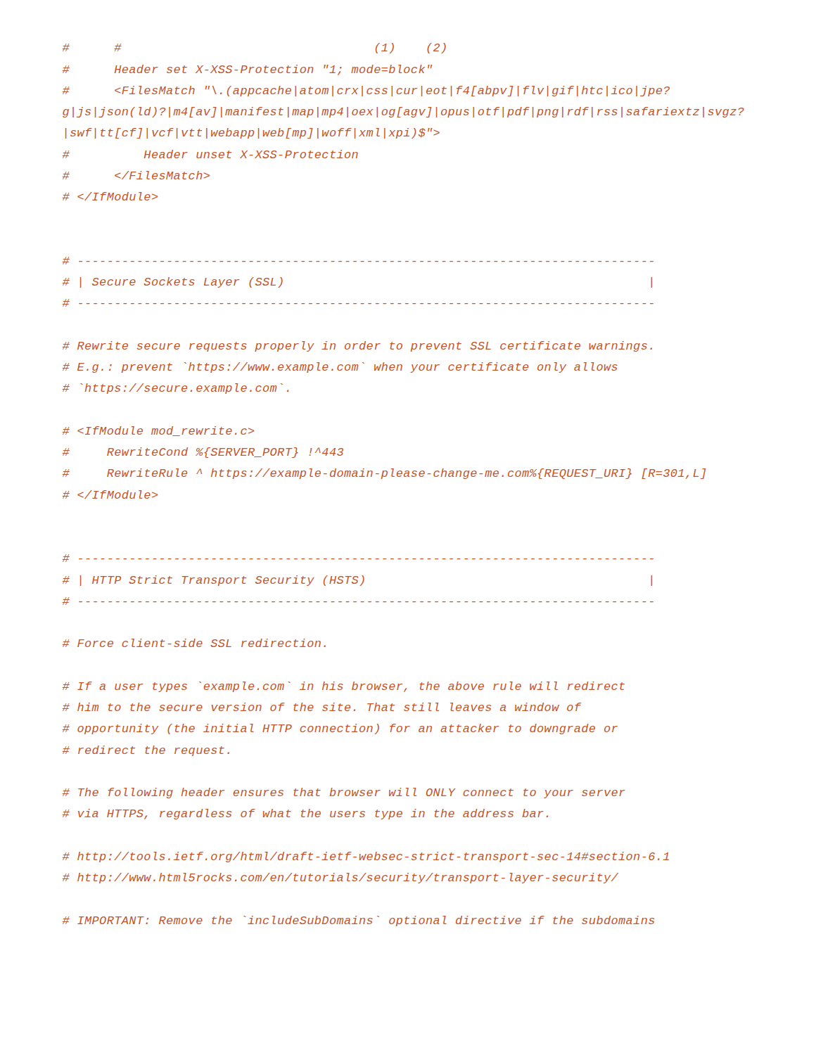#      #                                  (1)    (2)
#      Header set X-XSS-Protection "1; mode=block"
#      <FilesMatch "\.(appcache|atom|crx|css|cur|eot|f4[abpv]|flv|gif|htc|ico|jpe?g|js|json(ld)?|m4[av]|manifest|map|mp4|oex|og[agv]|opus|otf|pdf|png|rdf|rss|safariextz|svgz?|swf|tt[cf]|vcf|vtt|webapp|web[mp]|woff|xml|xpi)$">
#          Header unset X-XSS-Protection
#      </FilesMatch>
# </IfModule>


# ------------------------------------------------------------------------------
# | Secure Sockets Layer (SSL)                                                 |
# ------------------------------------------------------------------------------

# Rewrite secure requests properly in order to prevent SSL certificate warnings.
# E.g.: prevent `https://www.example.com` when your certificate only allows
# `https://secure.example.com`.

# <IfModule mod_rewrite.c>
#     RewriteCond %{SERVER_PORT} !^443
#     RewriteRule ^ https://example-domain-please-change-me.com%{REQUEST_URI} [R=301,L]
# </IfModule>


# ------------------------------------------------------------------------------
# | HTTP Strict Transport Security (HSTS)                                      |
# ------------------------------------------------------------------------------

# Force client-side SSL redirection.

# If a user types `example.com` in his browser, the above rule will redirect
# him to the secure version of the site. That still leaves a window of
# opportunity (the initial HTTP connection) for an attacker to downgrade or
# redirect the request.

# The following header ensures that browser will ONLY connect to your server
# via HTTPS, regardless of what the users type in the address bar.

# http://tools.ietf.org/html/draft-ietf-websec-strict-transport-sec-14#section-6.1
# http://www.html5rocks.com/en/tutorials/security/transport-layer-security/

# IMPORTANT: Remove the `includeSubDomains` optional directive if the subdomains